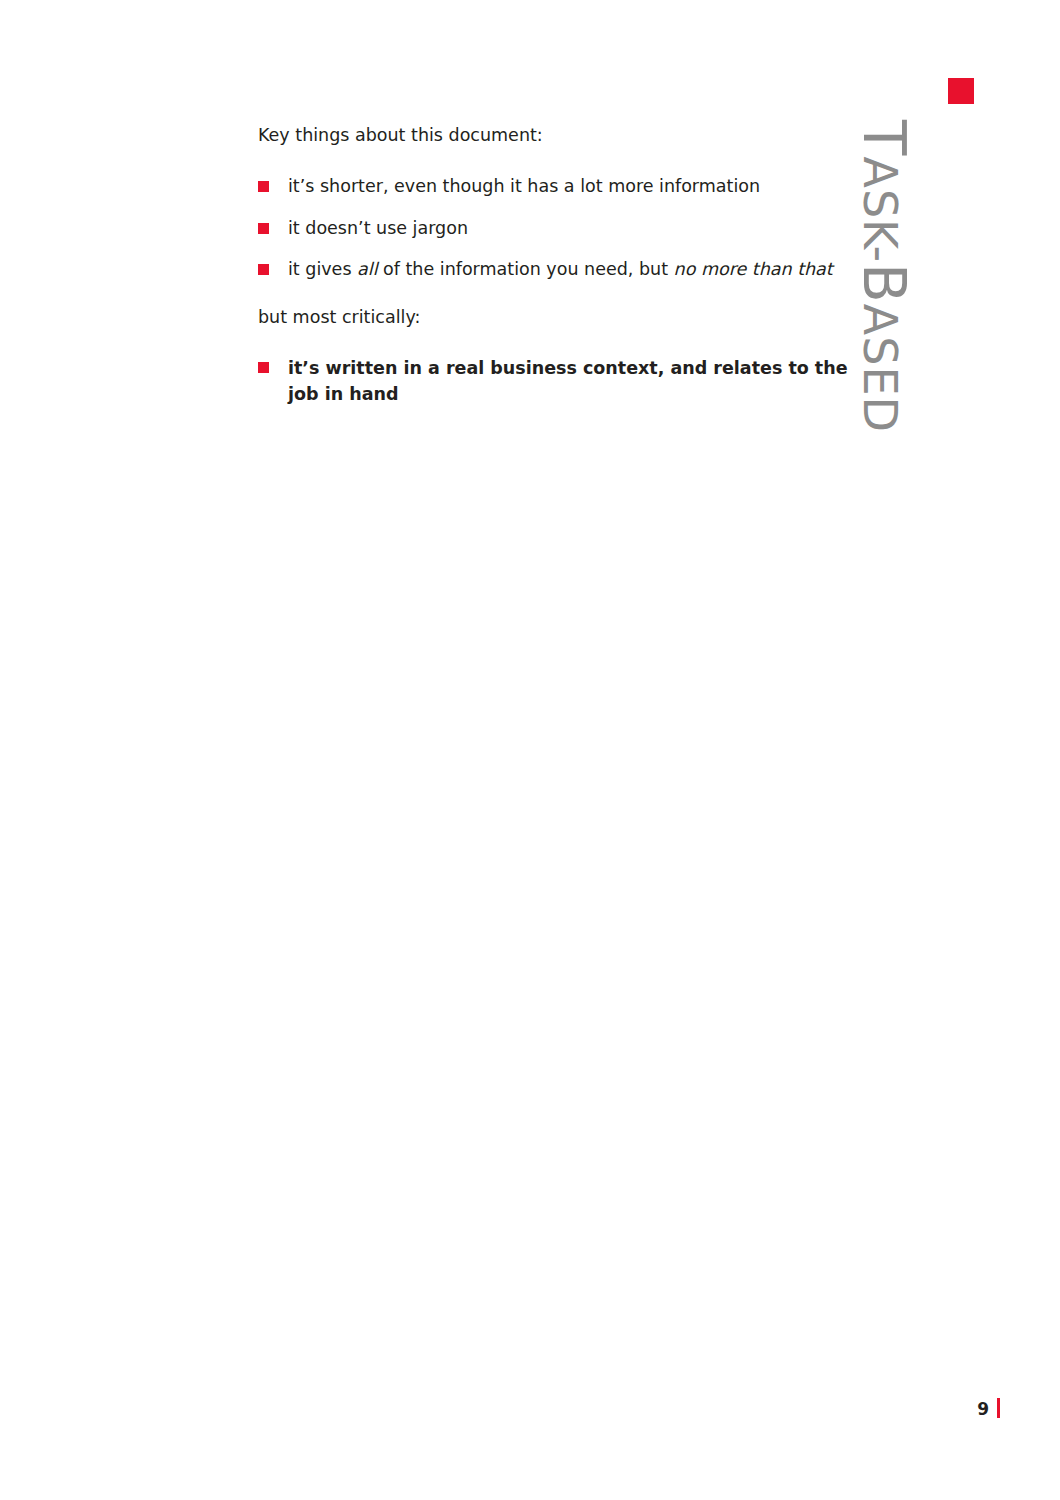TASK-BASED
Key things about this document:
it’s shorter, even though it has a lot more information
it doesn’t use jargon
it gives all of the information you need, but no more than that
but most critically:
it’s written in a real business context, and relates to the job in hand
9